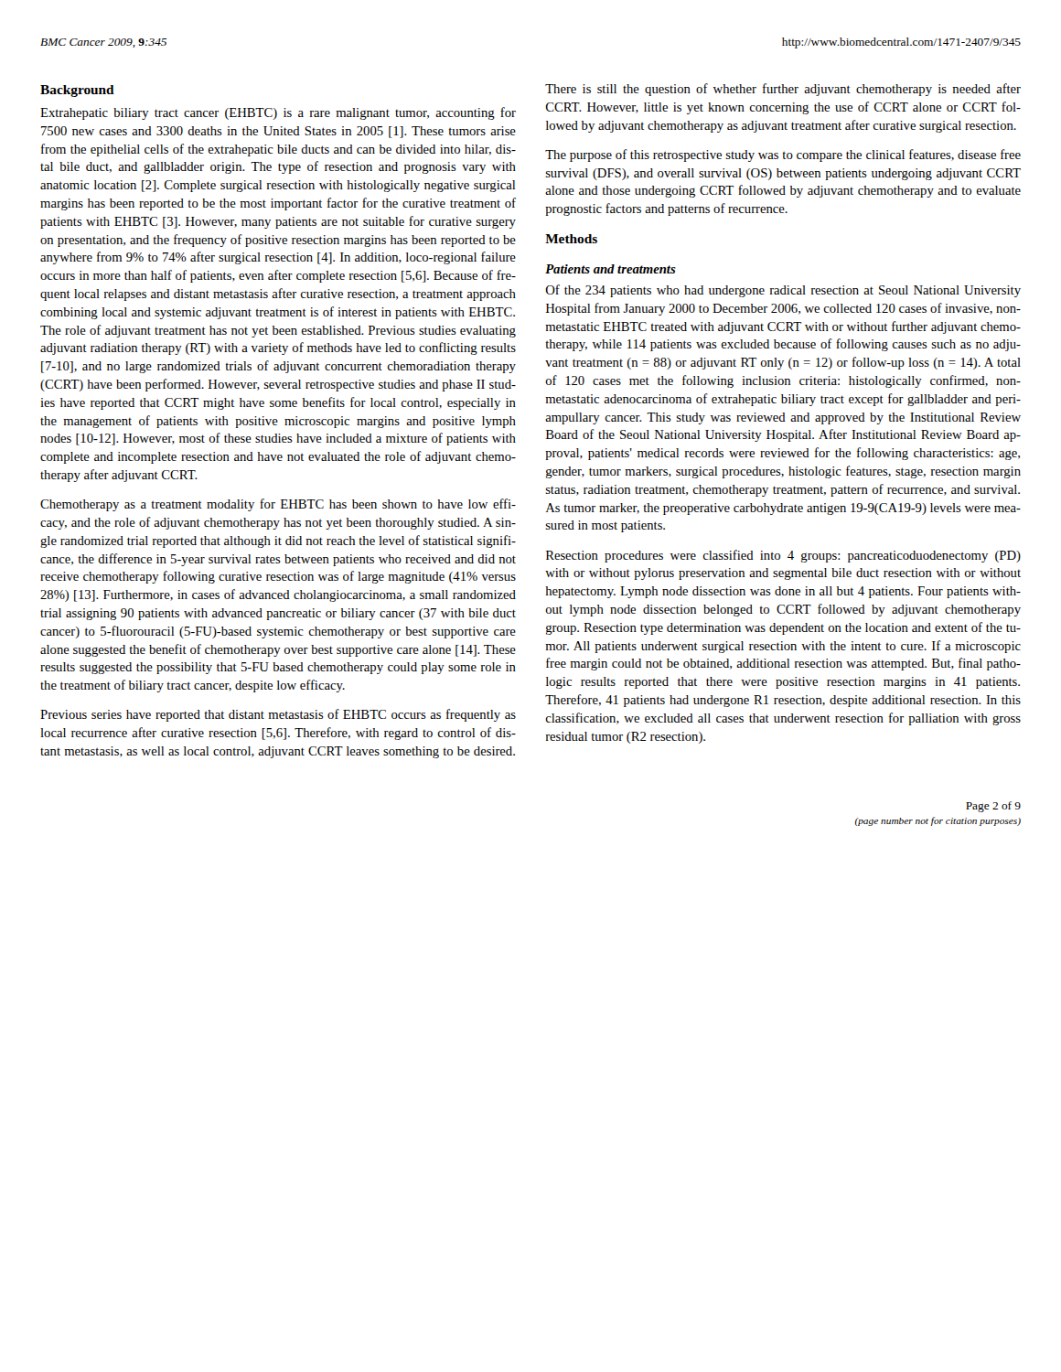BMC Cancer 2009, 9:345
http://www.biomedcentral.com/1471-2407/9/345
Background
Extrahepatic biliary tract cancer (EHBTC) is a rare malignant tumor, accounting for 7500 new cases and 3300 deaths in the United States in 2005 [1]. These tumors arise from the epithelial cells of the extrahepatic bile ducts and can be divided into hilar, distal bile duct, and gallbladder origin. The type of resection and prognosis vary with anatomic location [2]. Complete surgical resection with histologically negative surgical margins has been reported to be the most important factor for the curative treatment of patients with EHBTC [3]. However, many patients are not suitable for curative surgery on presentation, and the frequency of positive resection margins has been reported to be anywhere from 9% to 74% after surgical resection [4]. In addition, loco-regional failure occurs in more than half of patients, even after complete resection [5,6]. Because of frequent local relapses and distant metastasis after curative resection, a treatment approach combining local and systemic adjuvant treatment is of interest in patients with EHBTC. The role of adjuvant treatment has not yet been established. Previous studies evaluating adjuvant radiation therapy (RT) with a variety of methods have led to conflicting results [7-10], and no large randomized trials of adjuvant concurrent chemoradiation therapy (CCRT) have been performed. However, several retrospective studies and phase II studies have reported that CCRT might have some benefits for local control, especially in the management of patients with positive microscopic margins and positive lymph nodes [10-12]. However, most of these studies have included a mixture of patients with complete and incomplete resection and have not evaluated the role of adjuvant chemotherapy after adjuvant CCRT.
Chemotherapy as a treatment modality for EHBTC has been shown to have low efficacy, and the role of adjuvant chemotherapy has not yet been thoroughly studied. A single randomized trial reported that although it did not reach the level of statistical significance, the difference in 5-year survival rates between patients who received and did not receive chemotherapy following curative resection was of large magnitude (41% versus 28%) [13]. Furthermore, in cases of advanced cholangiocarcinoma, a small randomized trial assigning 90 patients with advanced pancreatic or biliary cancer (37 with bile duct cancer) to 5-fluorouracil (5-FU)-based systemic chemotherapy or best supportive care alone suggested the benefit of chemotherapy over best supportive care alone [14]. These results suggested the possibility that 5-FU based chemotherapy could play some role in the treatment of biliary tract cancer, despite low efficacy.
Previous series have reported that distant metastasis of EHBTC occurs as frequently as local recurrence after curative resection [5,6]. Therefore, with regard to control of distant metastasis, as well as local control, adjuvant CCRT leaves something to be desired. There is still the question of whether further adjuvant chemotherapy is needed after CCRT. However, little is yet known concerning the use of CCRT alone or CCRT followed by adjuvant chemotherapy as adjuvant treatment after curative surgical resection.
The purpose of this retrospective study was to compare the clinical features, disease free survival (DFS), and overall survival (OS) between patients undergoing adjuvant CCRT alone and those undergoing CCRT followed by adjuvant chemotherapy and to evaluate prognostic factors and patterns of recurrence.
Methods
Patients and treatments
Of the 234 patients who had undergone radical resection at Seoul National University Hospital from January 2000 to December 2006, we collected 120 cases of invasive, non-metastatic EHBTC treated with adjuvant CCRT with or without further adjuvant chemotherapy, while 114 patients was excluded because of following causes such as no adjuvant treatment (n = 88) or adjuvant RT only (n = 12) or follow-up loss (n = 14). A total of 120 cases met the following inclusion criteria: histologically confirmed, non-metastatic adenocarcinoma of extrahepatic biliary tract except for gallbladder and periampullary cancer. This study was reviewed and approved by the Institutional Review Board of the Seoul National University Hospital. After Institutional Review Board approval, patients' medical records were reviewed for the following characteristics: age, gender, tumor markers, surgical procedures, histologic features, stage, resection margin status, radiation treatment, chemotherapy treatment, pattern of recurrence, and survival. As tumor marker, the preoperative carbohydrate antigen 19-9(CA19-9) levels were measured in most patients.
Resection procedures were classified into 4 groups: pancreaticoduodenectomy (PD) with or without pylorus preservation and segmental bile duct resection with or without hepatectomy. Lymph node dissection was done in all but 4 patients. Four patients without lymph node dissection belonged to CCRT followed by adjuvant chemotherapy group. Resection type determination was dependent on the location and extent of the tumor. All patients underwent surgical resection with the intent to cure. If a microscopic free margin could not be obtained, additional resection was attempted. But, final pathologic results reported that there were positive resection margins in 41 patients. Therefore, 41 patients had undergone R1 resection, despite additional resection. In this classification, we excluded all cases that underwent resection for palliation with gross residual tumor (R2 resection).
Page 2 of 9
(page number not for citation purposes)